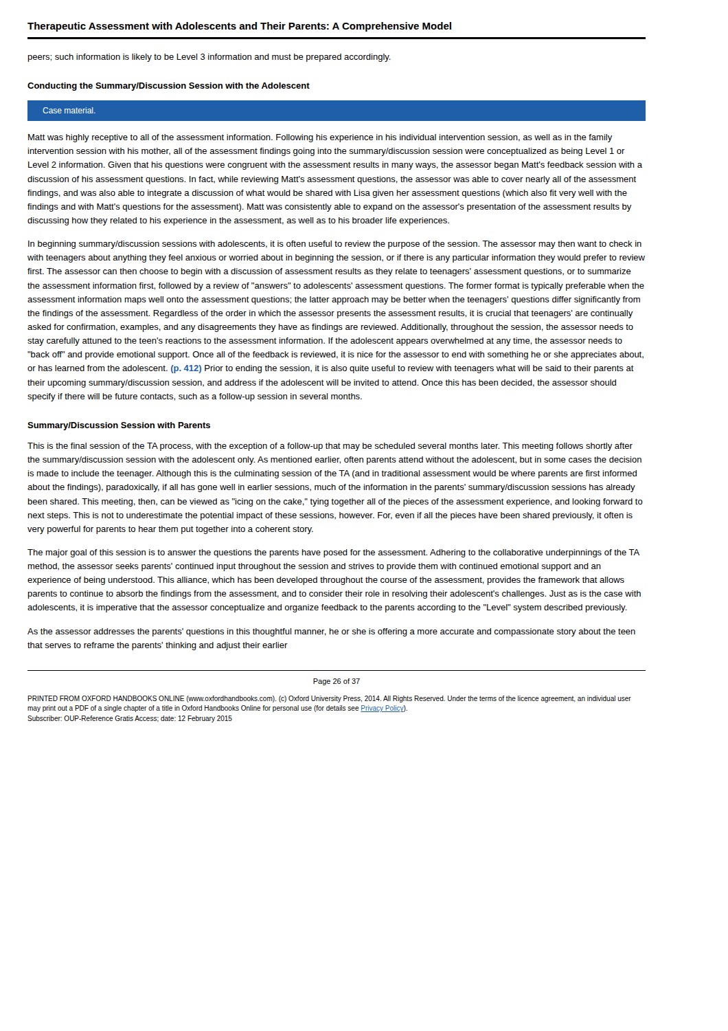Therapeutic Assessment with Adolescents and Their Parents: A Comprehensive Model
peers; such information is likely to be Level 3 information and must be prepared accordingly.
Conducting the Summary/Discussion Session with the Adolescent
Case material.
Matt was highly receptive to all of the assessment information. Following his experience in his individual intervention session, as well as in the family intervention session with his mother, all of the assessment findings going into the summary/discussion session were conceptualized as being Level 1 or Level 2 information. Given that his questions were congruent with the assessment results in many ways, the assessor began Matt's feedback session with a discussion of his assessment questions. In fact, while reviewing Matt's assessment questions, the assessor was able to cover nearly all of the assessment findings, and was also able to integrate a discussion of what would be shared with Lisa given her assessment questions (which also fit very well with the findings and with Matt's questions for the assessment). Matt was consistently able to expand on the assessor's presentation of the assessment results by discussing how they related to his experience in the assessment, as well as to his broader life experiences.
In beginning summary/discussion sessions with adolescents, it is often useful to review the purpose of the session. The assessor may then want to check in with teenagers about anything they feel anxious or worried about in beginning the session, or if there is any particular information they would prefer to review first. The assessor can then choose to begin with a discussion of assessment results as they relate to teenagers' assessment questions, or to summarize the assessment information first, followed by a review of "answers" to adolescents' assessment questions. The former format is typically preferable when the assessment information maps well onto the assessment questions; the latter approach may be better when the teenagers' questions differ significantly from the findings of the assessment. Regardless of the order in which the assessor presents the assessment results, it is crucial that teenagers' are continually asked for confirmation, examples, and any disagreements they have as findings are reviewed. Additionally, throughout the session, the assessor needs to stay carefully attuned to the teen's reactions to the assessment information. If the adolescent appears overwhelmed at any time, the assessor needs to "back off" and provide emotional support. Once all of the feedback is reviewed, it is nice for the assessor to end with something he or she appreciates about, or has learned from the adolescent. (p. 412) Prior to ending the session, it is also quite useful to review with teenagers what will be said to their parents at their upcoming summary/discussion session, and address if the adolescent will be invited to attend. Once this has been decided, the assessor should specify if there will be future contacts, such as a follow-up session in several months.
Summary/Discussion Session with Parents
This is the final session of the TA process, with the exception of a follow-up that may be scheduled several months later. This meeting follows shortly after the summary/discussion session with the adolescent only. As mentioned earlier, often parents attend without the adolescent, but in some cases the decision is made to include the teenager. Although this is the culminating session of the TA (and in traditional assessment would be where parents are first informed about the findings), paradoxically, if all has gone well in earlier sessions, much of the information in the parents' summary/discussion sessions has already been shared. This meeting, then, can be viewed as "icing on the cake," tying together all of the pieces of the assessment experience, and looking forward to next steps. This is not to underestimate the potential impact of these sessions, however. For, even if all the pieces have been shared previously, it often is very powerful for parents to hear them put together into a coherent story.
The major goal of this session is to answer the questions the parents have posed for the assessment. Adhering to the collaborative underpinnings of the TA method, the assessor seeks parents' continued input throughout the session and strives to provide them with continued emotional support and an experience of being understood. This alliance, which has been developed throughout the course of the assessment, provides the framework that allows parents to continue to absorb the findings from the assessment, and to consider their role in resolving their adolescent's challenges. Just as is the case with adolescents, it is imperative that the assessor conceptualize and organize feedback to the parents according to the "Level" system described previously.
As the assessor addresses the parents' questions in this thoughtful manner, he or she is offering a more accurate and compassionate story about the teen that serves to reframe the parents' thinking and adjust their earlier
Page 26 of 37
PRINTED FROM OXFORD HANDBOOKS ONLINE (www.oxfordhandbooks.com). (c) Oxford University Press, 2014. All Rights Reserved. Under the terms of the licence agreement, an individual user may print out a PDF of a single chapter of a title in Oxford Handbooks Online for personal use (for details see Privacy Policy).
Subscriber: OUP-Reference Gratis Access; date: 12 February 2015